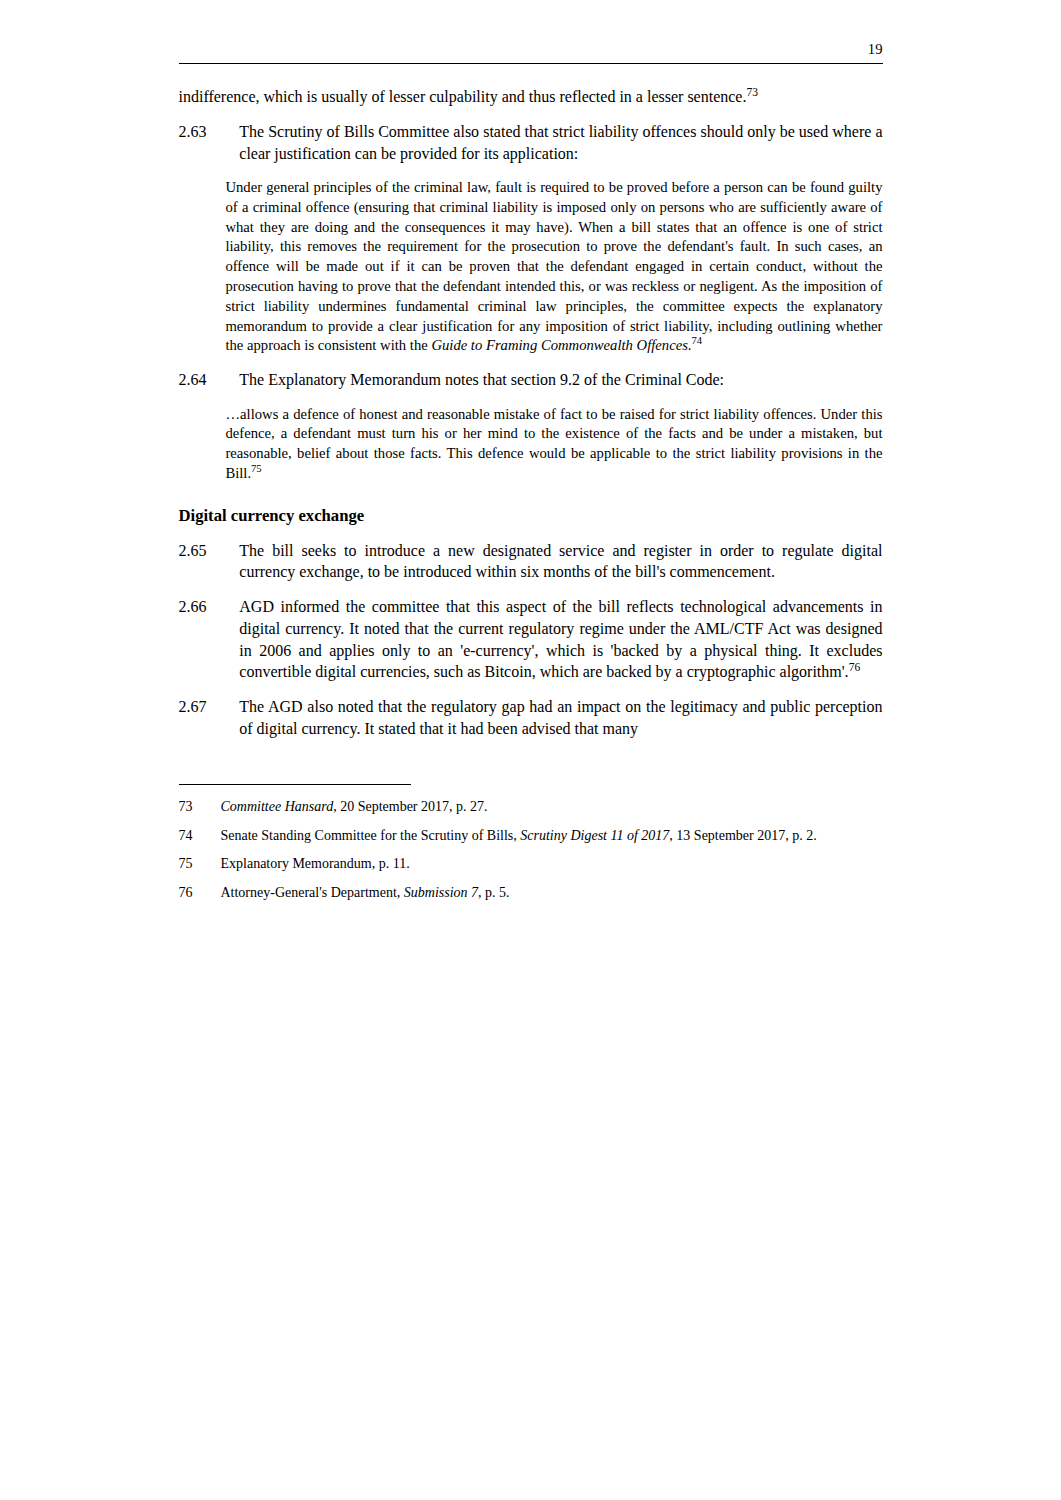19
indifference, which is usually of lesser culpability and thus reflected in a lesser sentence.73
2.63
The Scrutiny of Bills Committee also stated that strict liability offences should only be used where a clear justification can be provided for its application:
Under general principles of the criminal law, fault is required to be proved before a person can be found guilty of a criminal offence (ensuring that criminal liability is imposed only on persons who are sufficiently aware of what they are doing and the consequences it may have). When a bill states that an offence is one of strict liability, this removes the requirement for the prosecution to prove the defendant's fault. In such cases, an offence will be made out if it can be proven that the defendant engaged in certain conduct, without the prosecution having to prove that the defendant intended this, or was reckless or negligent. As the imposition of strict liability undermines fundamental criminal law principles, the committee expects the explanatory memorandum to provide a clear justification for any imposition of strict liability, including outlining whether the approach is consistent with the Guide to Framing Commonwealth Offences.74
2.64
The Explanatory Memorandum notes that section 9.2 of the Criminal Code:
…allows a defence of honest and reasonable mistake of fact to be raised for strict liability offences. Under this defence, a defendant must turn his or her mind to the existence of the facts and be under a mistaken, but reasonable, belief about those facts. This defence would be applicable to the strict liability provisions in the Bill.75
Digital currency exchange
2.65
The bill seeks to introduce a new designated service and register in order to regulate digital currency exchange, to be introduced within six months of the bill's commencement.
2.66
AGD informed the committee that this aspect of the bill reflects technological advancements in digital currency. It noted that the current regulatory regime under the AML/CTF Act was designed in 2006 and applies only to an 'e-currency', which is 'backed by a physical thing. It excludes convertible digital currencies, such as Bitcoin, which are backed by a cryptographic algorithm'.76
2.67
The AGD also noted that the regulatory gap had an impact on the legitimacy and public perception of digital currency. It stated that it had been advised that many
73
Committee Hansard, 20 September 2017, p. 27.
74
Senate Standing Committee for the Scrutiny of Bills, Scrutiny Digest 11 of 2017, 13 September 2017, p. 2.
75
Explanatory Memorandum, p. 11.
76
Attorney-General's Department, Submission 7, p. 5.